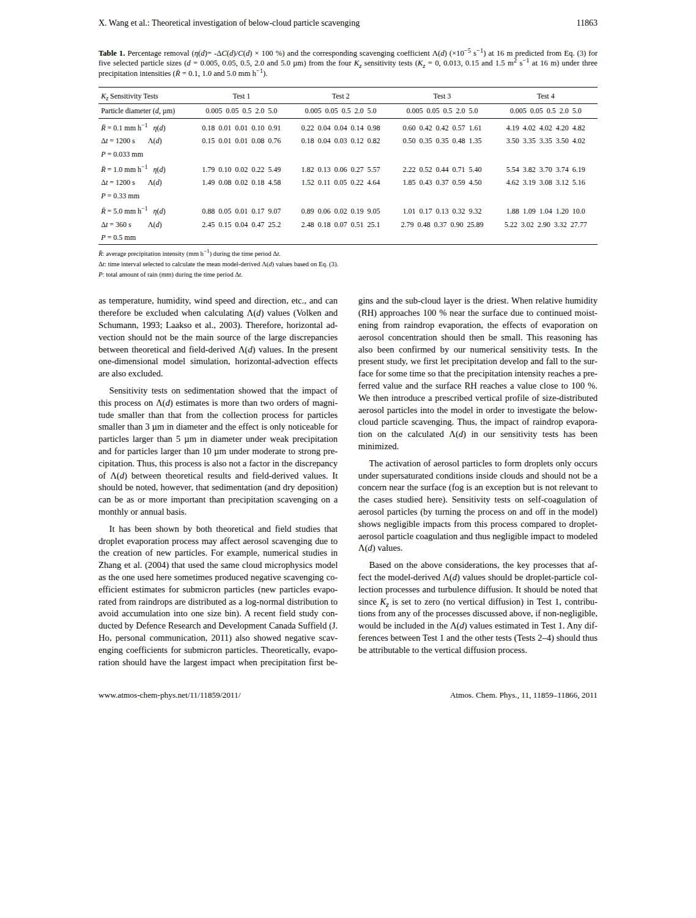X. Wang et al.: Theoretical investigation of below-cloud particle scavenging 11863
Table 1. Percentage removal (η(d)= -ΔC(d)/C(d) × 100 %) and the corresponding scavenging coefficient Λ(d) (×10−5 s−1) at 16 m predicted from Eq. (3) for five selected particle sizes (d = 0.005, 0.05, 0.5, 2.0 and 5.0 µm) from the four Kz sensitivity tests (Kz = 0, 0.013, 0.15 and 1.5 m2 s−1 at 16 m) under three precipitation intensities (R̄ = 0.1, 1.0 and 5.0 mm h−1).
| K z Sensitivity Tests | Test 1 | Test 2 | Test 3 | Test 4 |
| --- | --- | --- | --- | --- |
| Particle diameter ( d , µm) | 0.005 0.05 0.5 2.0 5.0 | 0.005 0.05 0.5 2.0 5.0 | 0.005 0.05 0.5 2.0 5.0 | 0.005 0.05 0.5 2.0 5.0 |
| R̄ = 0.1 mm h −1 η ( d ) | 0.18 0.01 0.01 0.10 0.91 | 0.22 0.04 0.04 0.14 0.98 | 0.60 0.42 0.42 0.57 1.61 | 4.19 4.02 4.02 4.20 4.82 |
| Δ t = 1200 s Λ( d ) | 0.15 0.01 0.01 0.08 0.76 | 0.18 0.04 0.03 0.12 0.82 | 0.50 0.35 0.35 0.48 1.35 | 3.50 3.35 3.35 3.50 4.02 |
| P = 0.033 mm | | | | |
| R̄ = 1.0 mm h −1 η ( d ) | 1.79 0.10 0.02 0.22 5.49 | 1.82 0.13 0.06 0.27 5.57 | 2.22 0.52 0.44 0.71 5.40 | 5.54 3.82 3.70 3.74 6.19 |
| Δ t = 1200 s Λ( d ) | 1.49 0.08 0.02 0.18 4.58 | 1.52 0.11 0.05 0.22 4.64 | 1.85 0.43 0.37 0.59 4.50 | 4.62 3.19 3.08 3.12 5.16 |
| P = 0.33 mm | | | | |
| R̄ = 5.0 mm h −1 η ( d ) | 0.88 0.05 0.01 0.17 9.07 | 0.89 0.06 0.02 0.19 9.05 | 1.01 0.17 0.13 0.32 9.32 | 1.88 1.09 1.04 1.20 10.0 |
| Δ t = 360 s Λ( d ) | 2.45 0.15 0.04 0.47 25.2 | 2.48 0.18 0.07 0.51 25.1 | 2.79 0.48 0.37 0.90 25.89 | 5.22 3.02 2.90 3.32 27.77 |
| P = 0.5 mm | | | | |
R̄: average precipitation intensity (mm h−1) during the time period Δt.
Δt: time interval selected to calculate the mean model-derived Λ(d) values based on Eq. (3).
P: total amount of rain (mm) during the time period Δt.
as temperature, humidity, wind speed and direction, etc., and can therefore be excluded when calculating Λ(d) values (Volken and Schumann, 1993; Laakso et al., 2003). Therefore, horizontal advection should not be the main source of the large discrepancies between theoretical and field-derived Λ(d) values. In the present one-dimensional model simulation, horizontal-advection effects are also excluded.
Sensitivity tests on sedimentation showed that the impact of this process on Λ(d) estimates is more than two orders of magnitude smaller than that from the collection process for particles smaller than 3 µm in diameter and the effect is only noticeable for particles larger than 5 µm in diameter under weak precipitation and for particles larger than 10 µm under moderate to strong precipitation. Thus, this process is also not a factor in the discrepancy of Λ(d) between theoretical results and field-derived values. It should be noted, however, that sedimentation (and dry deposition) can be as or more important than precipitation scavenging on a monthly or annual basis.
It has been shown by both theoretical and field studies that droplet evaporation process may affect aerosol scavenging due to the creation of new particles. For example, numerical studies in Zhang et al. (2004) that used the same cloud microphysics model as the one used here sometimes produced negative scavenging coefficient estimates for submicron particles (new particles evaporated from raindrops are distributed as a log-normal distribution to avoid accumulation into one size bin). A recent field study conducted by Defence Research and Development Canada Suffield (J. Ho, personal communication, 2011) also showed negative scavenging coefficients for submicron particles. Theoretically, evaporation should have the largest impact when precipitation first begins and the sub-cloud layer is the driest. When relative humidity (RH) approaches 100 % near the surface due to continued moistening from raindrop evaporation, the effects of evaporation on aerosol concentration should then be small. This reasoning has also been confirmed by our numerical sensitivity tests. In the present study, we first let precipitation develop and fall to the surface for some time so that the precipitation intensity reaches a preferred value and the surface RH reaches a value close to 100 %. We then introduce a prescribed vertical profile of size-distributed aerosol particles into the model in order to investigate the below-cloud particle scavenging. Thus, the impact of raindrop evaporation on the calculated Λ(d) in our sensitivity tests has been minimized.
The activation of aerosol particles to form droplets only occurs under supersaturated conditions inside clouds and should not be a concern near the surface (fog is an exception but is not relevant to the cases studied here). Sensitivity tests on self-coagulation of aerosol particles (by turning the process on and off in the model) shows negligible impacts from this process compared to droplet-aerosol particle coagulation and thus negligible impact to modeled Λ(d) values.
Based on the above considerations, the key processes that affect the model-derived Λ(d) values should be droplet-particle collection processes and turbulence diffusion. It should be noted that since Kz is set to zero (no vertical diffusion) in Test 1, contributions from any of the processes discussed above, if non-negligible, would be included in the Λ(d) values estimated in Test 1. Any differences between Test 1 and the other tests (Tests 2–4) should thus be attributable to the vertical diffusion process.
www.atmos-chem-phys.net/11/11859/2011/ Atmos. Chem. Phys., 11, 11859–11866, 2011